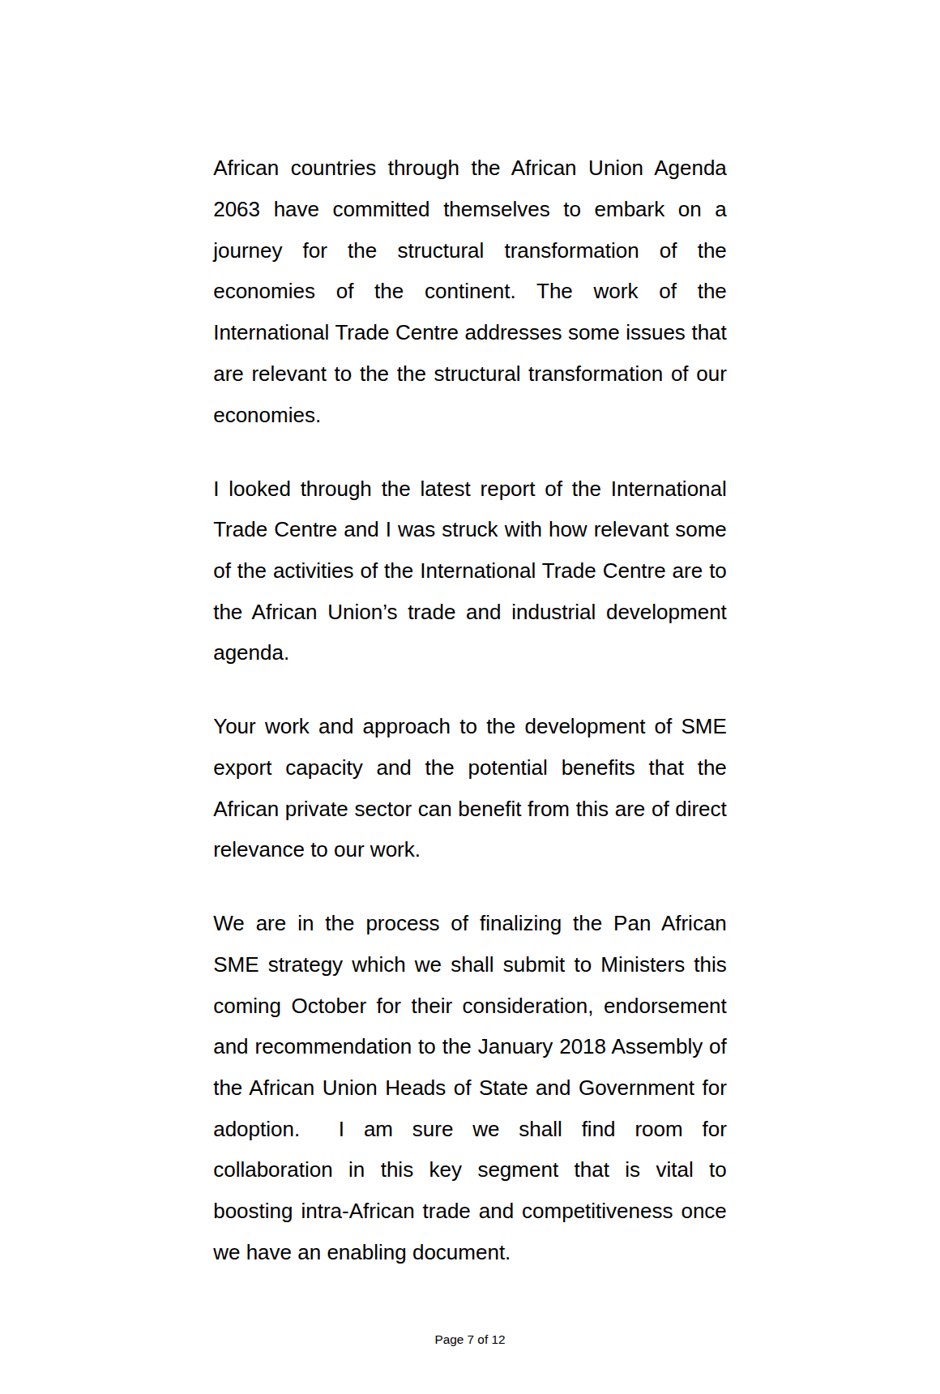African countries through the African Union Agenda 2063 have committed themselves to embark on a journey for the structural transformation of the economies of the continent. The work of the International Trade Centre addresses some issues that are relevant to the the structural transformation of our economies.
I looked through the latest report of the International Trade Centre and I was struck with how relevant some of the activities of the International Trade Centre are to the African Union’s trade and industrial development agenda.
Your work and approach to the development of SME export capacity and the potential benefits that the African private sector can benefit from this are of direct relevance to our work.
We are in the process of finalizing the Pan African SME strategy which we shall submit to Ministers this coming October for their consideration, endorsement and recommendation to the January 2018 Assembly of the African Union Heads of State and Government for adoption. I am sure we shall find room for collaboration in this key segment that is vital to boosting intra-African trade and competitiveness once we have an enabling document.
Page 7 of 12